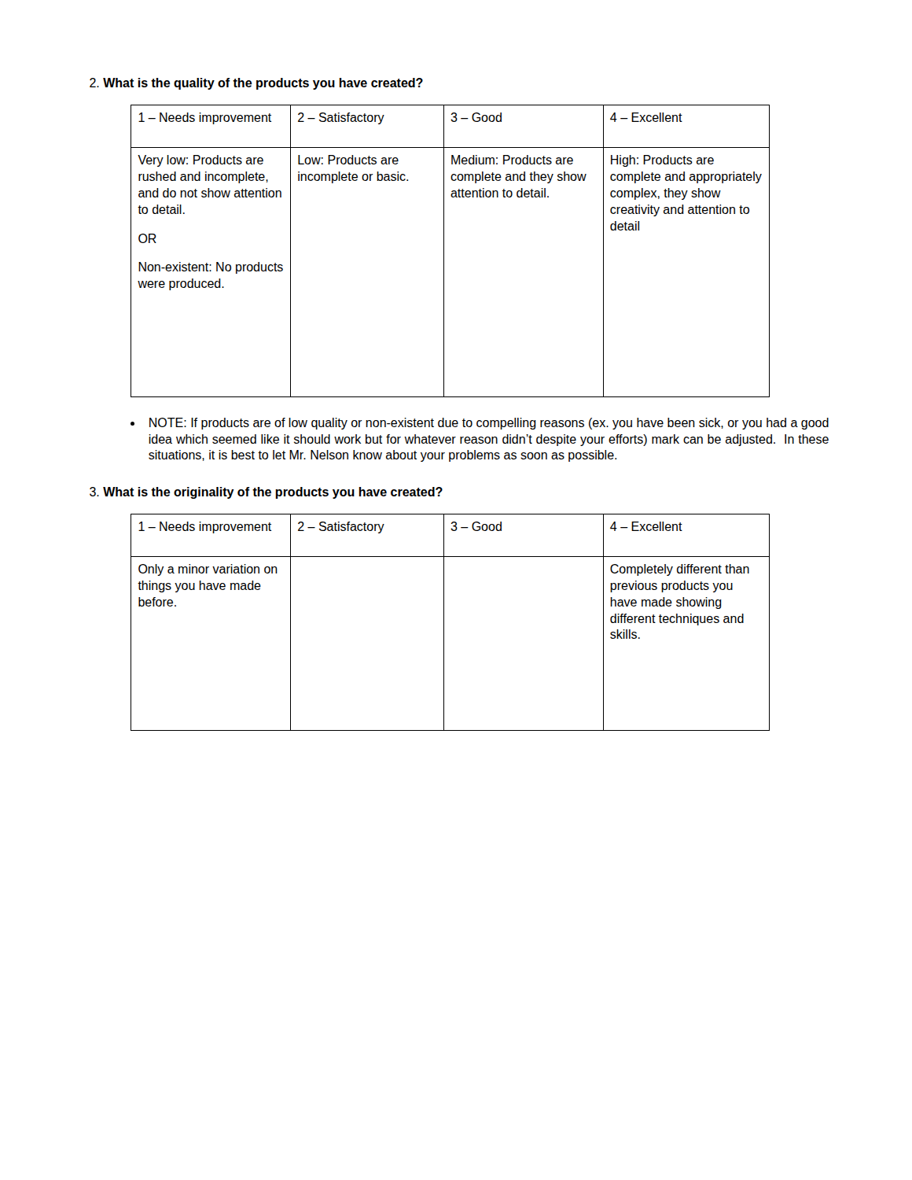What is the quality of the products you have created?
| 1 – Needs improvement | 2 – Satisfactory | 3 – Good | 4 – Excellent |
| Very low: Products are rushed and incomplete, and do not show attention to detail. OR Non-existent: No products were produced. | Low: Products are incomplete or basic. | Medium: Products are complete and they show attention to detail. | High: Products are complete and appropriately complex, they show creativity and attention to detail |
NOTE: If products are of low quality or non-existent due to compelling reasons (ex. you have been sick, or you had a good idea which seemed like it should work but for whatever reason didn’t despite your efforts) mark can be adjusted. In these situations, it is best to let Mr. Nelson know about your problems as soon as possible.
What is the originality of the products you have created?
| 1 – Needs improvement | 2 – Satisfactory | 3 – Good | 4 – Excellent |
| Only a minor variation on things you have made before. | | | Completely different than previous products you have made showing different techniques and skills. |